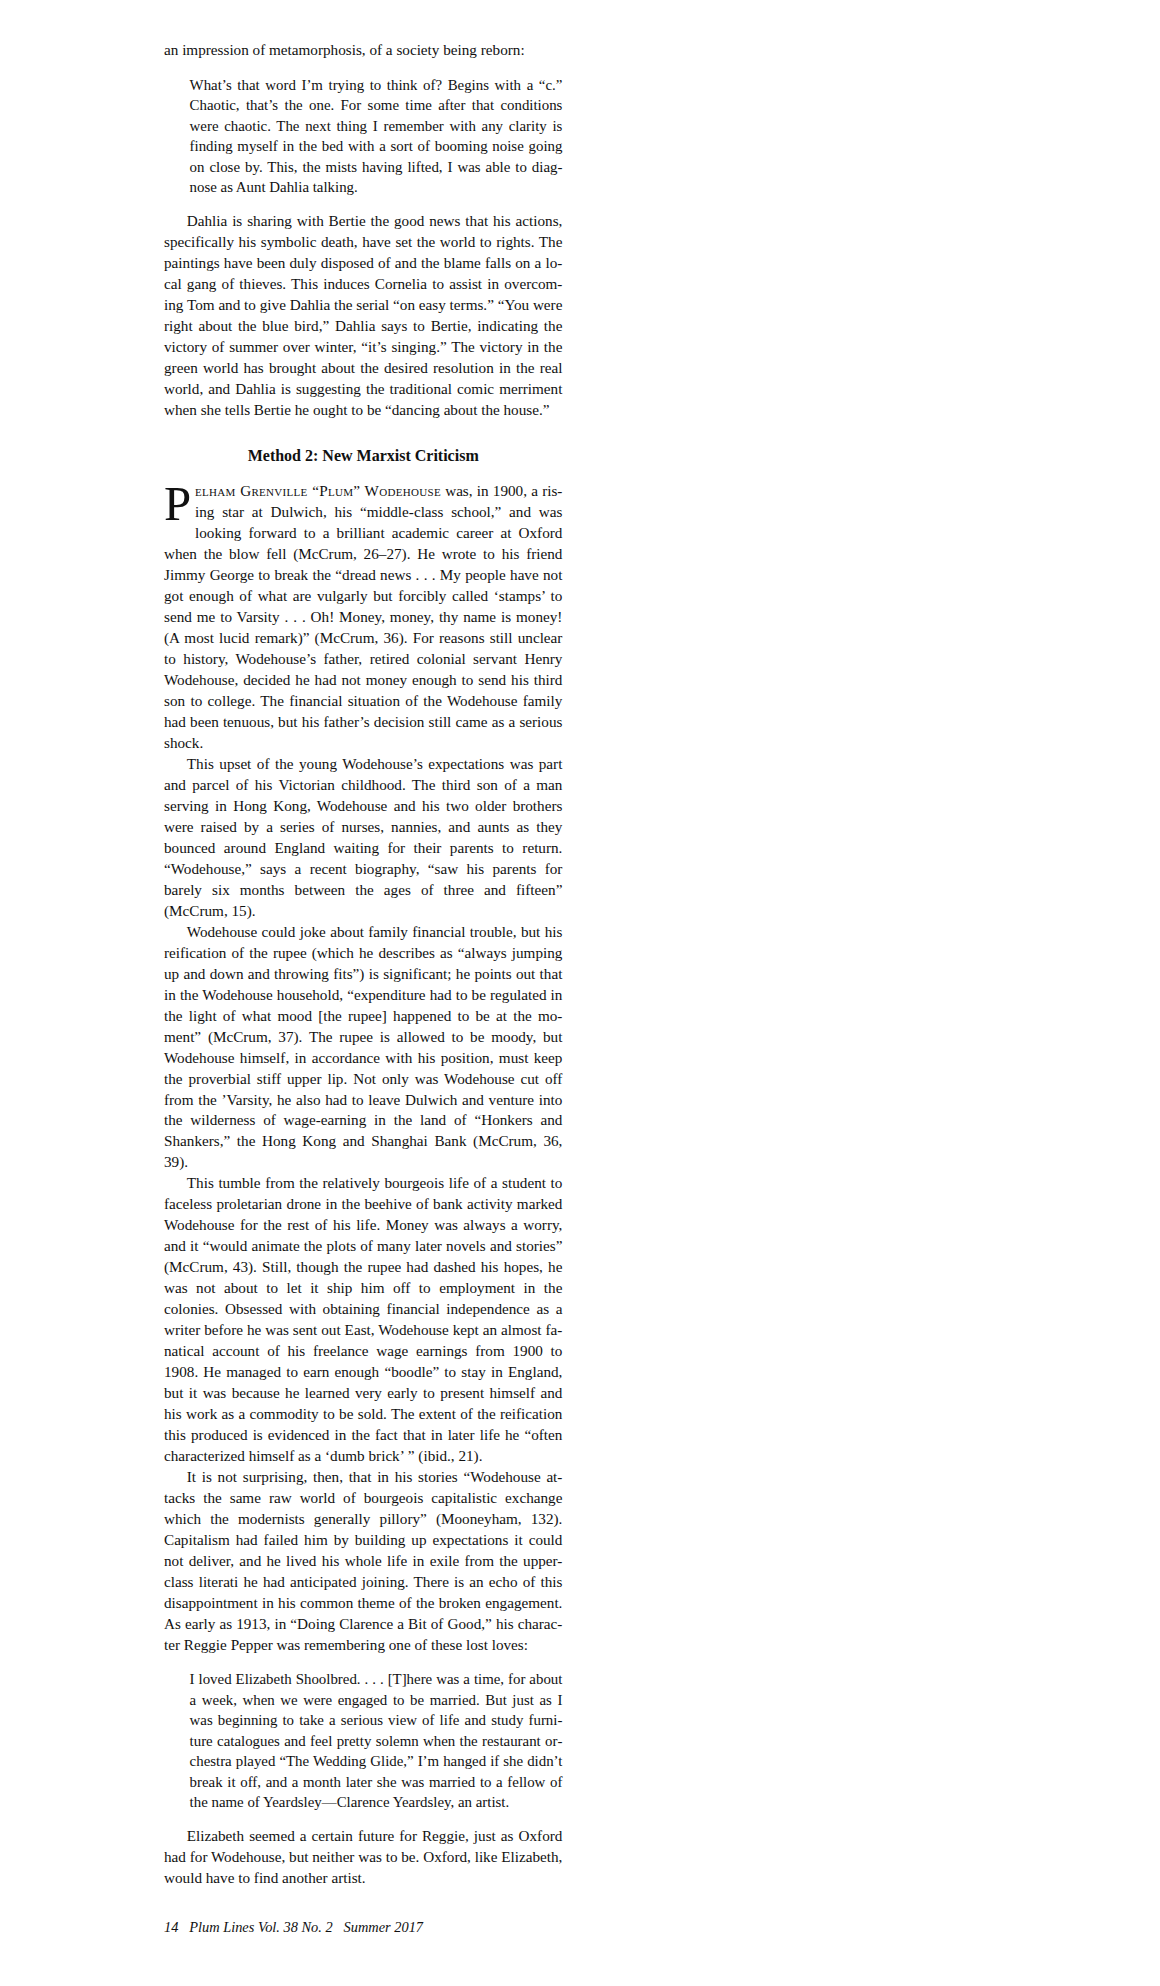an impression of metamorphosis, of a society being reborn:
What’s that word I’m trying to think of? Begins with a “c.” Chaotic, that’s the one. For some time after that conditions were chaotic. The next thing I remember with any clarity is finding myself in the bed with a sort of booming noise going on close by. This, the mists having lifted, I was able to diagnose as Aunt Dahlia talking.
Dahlia is sharing with Bertie the good news that his actions, specifically his symbolic death, have set the world to rights. The paintings have been duly disposed of and the blame falls on a local gang of thieves. This induces Cornelia to assist in overcoming Tom and to give Dahlia the serial “on easy terms.” “You were right about the blue bird,” Dahlia says to Bertie, indicating the victory of summer over winter, “it’s singing.” The victory in the green world has brought about the desired resolution in the real world, and Dahlia is suggesting the traditional comic merriment when she tells Bertie he ought to be “dancing about the house.”
Method 2: New Marxist Criticism
Pelham Grenville “Plum” Wodehouse was, in 1900, a rising star at Dulwich, his “middle-class school,” and was looking forward to a brilliant academic career at Oxford when the blow fell (McCrum, 26–27). He wrote to his friend Jimmy George to break the “dread news . . . My people have not got enough of what are vulgarly but forcibly called ‘stamps’ to send me to Varsity . . . Oh! Money, money, thy name is money! (A most lucid remark)” (McCrum, 36). For reasons still unclear to history, Wodehouse’s father, retired colonial servant Henry Wodehouse, decided he had not money enough to send his third son to college. The financial situation of the Wodehouse family had been tenuous, but his father’s decision still came as a serious shock.
This upset of the young Wodehouse’s expectations was part and parcel of his Victorian childhood. The third son of a man serving in Hong Kong, Wodehouse and his two older brothers were raised by a series of nurses, nannies, and aunts as they bounced around England waiting for their parents to return. “Wodehouse,” says a recent biography, “saw his parents for barely six months between the ages of three and fifteen” (McCrum, 15).
Wodehouse could joke about family financial trouble, but his reification of the rupee (which he describes as “always jumping up and down and throwing fits”) is significant; he points out that in the Wodehouse household, “expenditure had to be regulated in the light of what mood [the rupee] happened to be at the moment” (McCrum, 37). The rupee is allowed to be moody, but Wodehouse himself, in accordance with his position, must keep the proverbial stiff upper lip. Not only was Wodehouse cut off from the ’Varsity, he also had to leave Dulwich and venture into the wilderness of wage-earning in the land of “Honkers and Shankers,” the Hong Kong and Shanghai Bank (McCrum, 36, 39).
This tumble from the relatively bourgeois life of a student to faceless proletarian drone in the beehive of bank activity marked Wodehouse for the rest of his life. Money was always a worry, and it “would animate the plots of many later novels and stories” (McCrum, 43). Still, though the rupee had dashed his hopes, he was not about to let it ship him off to employment in the colonies. Obsessed with obtaining financial independence as a writer before he was sent out East, Wodehouse kept an almost fanatical account of his freelance wage earnings from 1900 to 1908. He managed to earn enough “boodle” to stay in England, but it was because he learned very early to present himself and his work as a commodity to be sold. The extent of the reification this produced is evidenced in the fact that in later life he “often characterized himself as a ‘dumb brick’ ” (ibid., 21).
It is not surprising, then, that in his stories “Wodehouse attacks the same raw world of bourgeois capitalistic exchange which the modernists generally pillory” (Mooneyham, 132). Capitalism had failed him by building up expectations it could not deliver, and he lived his whole life in exile from the upper-class literati he had anticipated joining. There is an echo of this disappointment in his common theme of the broken engagement. As early as 1913, in “Doing Clarence a Bit of Good,” his character Reggie Pepper was remembering one of these lost loves:
I loved Elizabeth Shoolbred. . . . [T]here was a time, for about a week, when we were engaged to be married. But just as I was beginning to take a serious view of life and study furniture catalogues and feel pretty solemn when the restaurant orchestra played “The Wedding Glide,” I’m hanged if she didn’t break it off, and a month later she was married to a fellow of the name of Yeardsley—Clarence Yeardsley, an artist.
Elizabeth seemed a certain future for Reggie, just as Oxford had for Wodehouse, but neither was to be. Oxford, like Elizabeth, would have to find another artist.
14 Plum Lines Vol. 38 No. 2 Summer 2017